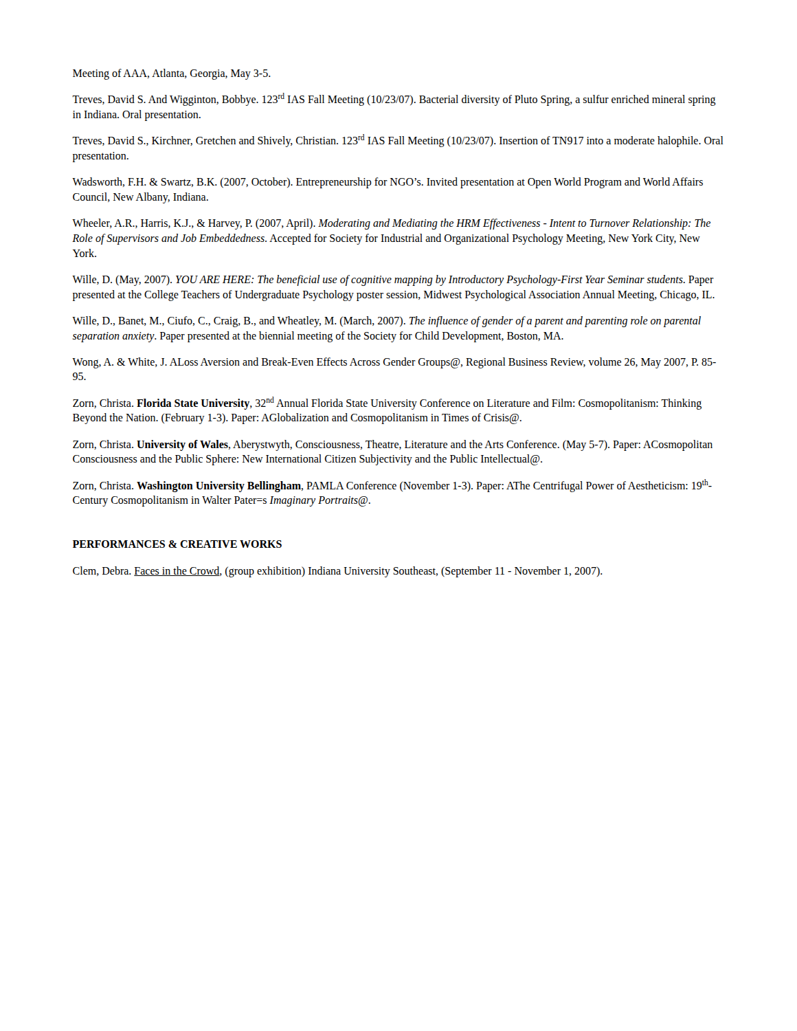Meeting of AAA, Atlanta, Georgia, May 3-5.
Treves, David S. And Wigginton, Bobbye. 123rd IAS Fall Meeting (10/23/07). Bacterial diversity of Pluto Spring, a sulfur enriched mineral spring in Indiana. Oral presentation.
Treves, David S., Kirchner, Gretchen and Shively, Christian. 123rd IAS Fall Meeting (10/23/07). Insertion of TN917 into a moderate halophile. Oral presentation.
Wadsworth, F.H. & Swartz, B.K. (2007, October). Entrepreneurship for NGO’s. Invited presentation at Open World Program and World Affairs Council, New Albany, Indiana.
Wheeler, A.R., Harris, K.J., & Harvey, P. (2007, April). Moderating and Mediating the HRM Effectiveness - Intent to Turnover Relationship: The Role of Supervisors and Job Embeddedness. Accepted for Society for Industrial and Organizational Psychology Meeting, New York City, New York.
Wille, D. (May, 2007). YOU ARE HERE: The beneficial use of cognitive mapping by Introductory Psychology-First Year Seminar students. Paper presented at the College Teachers of Undergraduate Psychology poster session, Midwest Psychological Association Annual Meeting, Chicago, IL.
Wille, D., Banet, M., Ciufo, C., Craig, B., and Wheatley, M. (March, 2007). The influence of gender of a parent and parenting role on parental separation anxiety. Paper presented at the biennial meeting of the Society for Child Development, Boston, MA.
Wong, A. & White, J. ALoss Aversion and Break-Even Effects Across Gender Groups@, Regional Business Review, volume 26, May 2007, P. 85-95.
Zorn, Christa. Florida State University, 32nd Annual Florida State University Conference on Literature and Film: Cosmopolitanism: Thinking Beyond the Nation. (February 1-3). Paper: AGlobalization and Cosmopolitanism in Times of Crisis@.
Zorn, Christa. University of Wales, Aberystwyth, Consciousness, Theatre, Literature and the Arts Conference. (May 5-7). Paper: ACosmopolitan Consciousness and the Public Sphere: New International Citizen Subjectivity and the Public Intellectual@.
Zorn, Christa. Washington University Bellingham, PAMLA Conference (November 1-3). Paper: AThe Centrifugal Power of Aestheticism: 19th-Century Cosmopolitanism in Walter Pater=s Imaginary Portraits@.
PERFORMANCES & CREATIVE WORKS
Clem, Debra. Faces in the Crowd, (group exhibition) Indiana University Southeast, (September 11 - November 1, 2007).